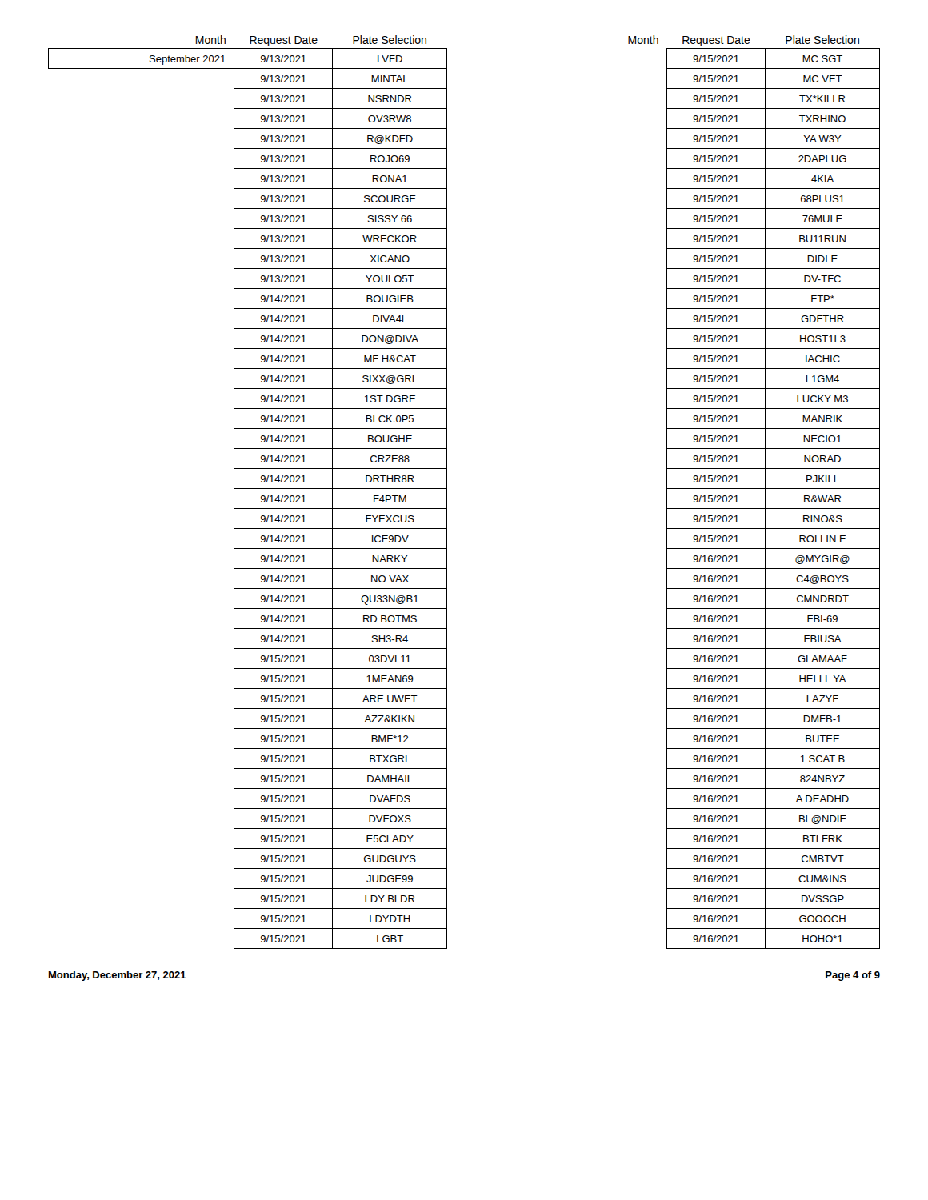| Month | Request Date | Plate Selection |
| --- | --- | --- |
| September 2021 | 9/13/2021 | LVFD |
| | 9/13/2021 | MINTAL |
| | 9/13/2021 | NSRNDR |
| | 9/13/2021 | OV3RW8 |
| | 9/13/2021 | R@KDFD |
| | 9/13/2021 | ROJO69 |
| | 9/13/2021 | RONA1 |
| | 9/13/2021 | SCOURGE |
| | 9/13/2021 | SISSY 66 |
| | 9/13/2021 | WRECKOR |
| | 9/13/2021 | XICANO |
| | 9/13/2021 | YOULO5T |
| | 9/14/2021 | BOUGIEB |
| | 9/14/2021 | DIVA4L |
| | 9/14/2021 | DON@DIVA |
| | 9/14/2021 | MF H&CAT |
| | 9/14/2021 | SIXX@GRL |
| | 9/14/2021 | 1ST DGRE |
| | 9/14/2021 | BLCK.0P5 |
| | 9/14/2021 | BOUGHE |
| | 9/14/2021 | CRZE88 |
| | 9/14/2021 | DRTHR8R |
| | 9/14/2021 | F4PTM |
| | 9/14/2021 | FYEXCUS |
| | 9/14/2021 | ICE9DV |
| | 9/14/2021 | NARKY |
| | 9/14/2021 | NO VAX |
| | 9/14/2021 | QU33N@B1 |
| | 9/14/2021 | RD BOTMS |
| | 9/14/2021 | SH3-R4 |
| | 9/15/2021 | 03DVL11 |
| | 9/15/2021 | 1MEAN69 |
| | 9/15/2021 | ARE UWET |
| | 9/15/2021 | AZZ&KIKN |
| | 9/15/2021 | BMF*12 |
| | 9/15/2021 | BTXGRL |
| | 9/15/2021 | DAMHAIL |
| | 9/15/2021 | DVAFDS |
| | 9/15/2021 | DVFOXS |
| | 9/15/2021 | E5CLADY |
| | 9/15/2021 | GUDGUYS |
| | 9/15/2021 | JUDGE99 |
| | 9/15/2021 | LDY BLDR |
| | 9/15/2021 | LDYDTH |
| | 9/15/2021 | LGBT |
| Month | Request Date | Plate Selection |
| --- | --- | --- |
| | 9/15/2021 | MC SGT |
| | 9/15/2021 | MC VET |
| | 9/15/2021 | TX*KILLR |
| | 9/15/2021 | TXRHINO |
| | 9/15/2021 | YA W3Y |
| | 9/15/2021 | 2DAPLUG |
| | 9/15/2021 | 4KIA |
| | 9/15/2021 | 68PLUS1 |
| | 9/15/2021 | 76MULE |
| | 9/15/2021 | BU11RUN |
| | 9/15/2021 | DIDLE |
| | 9/15/2021 | DV-TFC |
| | 9/15/2021 | FTP* |
| | 9/15/2021 | GDFTHR |
| | 9/15/2021 | HOST1L3 |
| | 9/15/2021 | IACHIC |
| | 9/15/2021 | L1GM4 |
| | 9/15/2021 | LUCKY M3 |
| | 9/15/2021 | MANRIK |
| | 9/15/2021 | NECIO1 |
| | 9/15/2021 | NORAD |
| | 9/15/2021 | PJKILL |
| | 9/15/2021 | R&WAR |
| | 9/15/2021 | RINO&S |
| | 9/15/2021 | ROLLIN E |
| | 9/16/2021 | @MYGIR@ |
| | 9/16/2021 | C4@BOYS |
| | 9/16/2021 | CMNDRDT |
| | 9/16/2021 | FBI-69 |
| | 9/16/2021 | FBIUSA |
| | 9/16/2021 | GLAMAAF |
| | 9/16/2021 | HELLL YA |
| | 9/16/2021 | LAZYF |
| | 9/16/2021 | DMFB-1 |
| | 9/16/2021 | BUTEE |
| | 9/16/2021 | 1 SCAT B |
| | 9/16/2021 | 824NBYZ |
| | 9/16/2021 | A DEADHD |
| | 9/16/2021 | BL@NDIE |
| | 9/16/2021 | BTLFRK |
| | 9/16/2021 | CMBTVT |
| | 9/16/2021 | CUM&INS |
| | 9/16/2021 | DVSSGP |
| | 9/16/2021 | GOOOCH |
| | 9/16/2021 | HOHO*1 |
Monday, December 27, 2021 Page 4 of 9